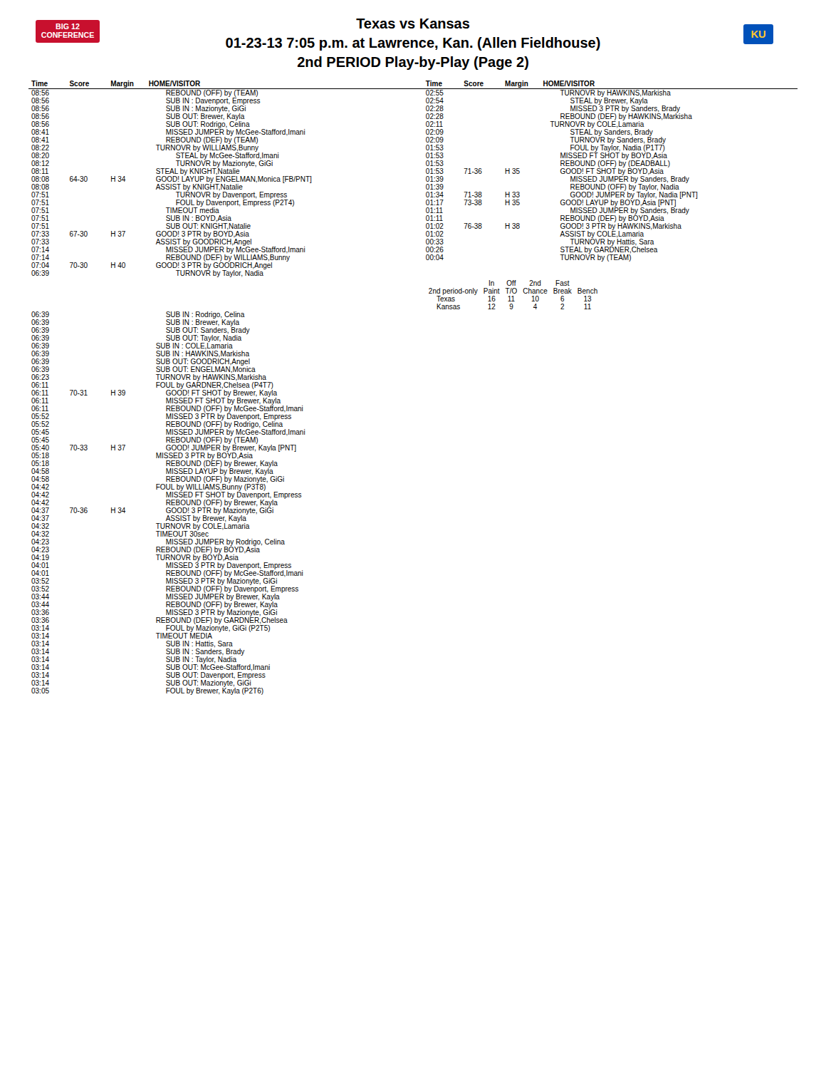BIG 12
CONFERENCE
KU
Texas vs Kansas
01-23-13 7:05 p.m. at Lawrence, Kan. (Allen Fieldhouse)
2nd PERIOD Play-by-Play (Page 2)
| Time | Score | Margin | HOME/VISITOR | | Time | Score | Margin | HOME/VISITOR |
| --- | --- | --- | --- | --- | --- | --- | --- | --- |
| 08:56 | | | REBOUND (OFF) by (TEAM) | | 02:55 | | | TURNOVR by HAWKINS,Markisha |
| 08:56 | | | SUB IN : Davenport, Empress | | 02:54 | | | STEAL by Brewer, Kayla |
| 08:56 | | | SUB IN : Mazionyte, GiGi | | 02:28 | | | MISSED 3 PTR by Sanders, Brady |
| 08:56 | | | SUB OUT: Brewer, Kayla | | 02:28 | | | REBOUND (DEF) by HAWKINS,Markisha |
| 08:56 | | | SUB OUT: Rodrigo, Celina | | 02:11 | | | TURNOVR by COLE,Lamaria |
| 08:41 | | | MISSED JUMPER by McGee-Stafford,Imani | | 02:09 | | | STEAL by Sanders, Brady |
| 08:41 | | | REBOUND (DEF) by (TEAM) | | 02:09 | | | TURNOVR by Sanders, Brady |
| 08:22 | | | TURNOVR by WILLIAMS,Bunny | | 01:53 | | | FOUL by Taylor, Nadia (P1T7) |
| 08:20 | | | STEAL by McGee-Stafford,Imani | | 01:53 | | | MISSED FT SHOT by BOYD,Asia |
| 08:12 | | | TURNOVR by Mazionyte, GiGi | | 01:53 | | | REBOUND (OFF) by (DEADBALL) |
| 08:11 | | | STEAL by KNIGHT,Natalie | | 01:53 | 71-36 | H 35 | GOOD! FT SHOT by BOYD,Asia |
| 08:08 | 64-30 | H 34 | GOOD! LAYUP by ENGELMAN,Monica [FB/PNT] | | 01:39 | | | MISSED JUMPER by Sanders, Brady |
| 08:08 | | | ASSIST by KNIGHT,Natalie | | 01:39 | | | REBOUND (OFF) by Taylor, Nadia |
| 07:51 | | | TURNOVR by Davenport, Empress | | 01:34 | 71-38 | H 33 | GOOD! JUMPER by Taylor, Nadia [PNT] |
| 07:51 | | | FOUL by Davenport, Empress (P2T4) | | 01:17 | 73-38 | H 35 | GOOD! LAYUP by BOYD,Asia [PNT] |
| 07:51 | | | TIMEOUT media | | 01:11 | | | MISSED JUMPER by Sanders, Brady |
| 07:51 | | | SUB IN : BOYD,Asia | | 01:11 | | | REBOUND (DEF) by BOYD,Asia |
| 07:51 | | | SUB OUT: KNIGHT,Natalie | | 01:02 | 76-38 | H 38 | GOOD! 3 PTR by HAWKINS,Markisha |
| 07:33 | 67-30 | H 37 | GOOD! 3 PTR by BOYD,Asia | | 01:02 | | | ASSIST by COLE,Lamaria |
| 07:33 | | | ASSIST by GOODRICH,Angel | | 00:33 | | | TURNOVR by Hattis, Sara |
| 07:14 | | | MISSED JUMPER by McGee-Stafford,Imani | | 00:26 | | | STEAL by GARDNER,Chelsea |
| 07:14 | | | REBOUND (DEF) by WILLIAMS,Bunny | | 00:04 | | | TURNOVR by (TEAM) |
| 07:04 | 70-30 | H 40 | GOOD! 3 PTR by GOODRICH,Angel | | |
| 06:39 | | | TURNOVR by Taylor, Nadia | | / / In / Off / 2nd / Fast / / / 2nd period-only / Paint / T/O / Chance / Break / Bench / / Texas / 16 / 11 / 10 / 6 / 13 / / Kansas / 12 / 9 / 4 / 2 / 11 / |
| 06:39 | | | SUB IN : Rodrigo, Celina | | |
| 06:39 | | | SUB IN : Brewer, Kayla | | |
| 06:39 | | | SUB OUT: Sanders, Brady | | |
| 06:39 | | | SUB OUT: Taylor, Nadia | | |
| 06:39 | | | SUB IN : COLE,Lamaria | | |
| 06:39 | | | SUB IN : HAWKINS,Markisha | | |
| 06:39 | | | SUB OUT: GOODRICH,Angel | | |
| 06:39 | | | SUB OUT: ENGELMAN,Monica | | |
| 06:23 | | | TURNOVR by HAWKINS,Markisha | | |
| 06:11 | | | FOUL by GARDNER,Chelsea (P4T7) | | |
| 06:11 | 70-31 | H 39 | GOOD! FT SHOT by Brewer, Kayla | | |
| 06:11 | | | MISSED FT SHOT by Brewer, Kayla | | |
| 06:11 | | | REBOUND (OFF) by McGee-Stafford,Imani | | |
| 05:52 | | | MISSED 3 PTR by Davenport, Empress | | |
| 05:52 | | | REBOUND (OFF) by Rodrigo, Celina | | |
| 05:45 | | | MISSED JUMPER by McGee-Stafford,Imani | | |
| 05:45 | | | REBOUND (OFF) by (TEAM) | | |
| 05:40 | 70-33 | H 37 | GOOD! JUMPER by Brewer, Kayla [PNT] | | |
| 05:18 | | | MISSED 3 PTR by BOYD,Asia | | |
| 05:18 | | | REBOUND (DEF) by Brewer, Kayla | | |
| 04:58 | | | MISSED LAYUP by Brewer, Kayla | | |
| 04:58 | | | REBOUND (OFF) by Mazionyte, GiGi | | |
| 04:42 | | | FOUL by WILLIAMS,Bunny (P3T8) | | |
| 04:42 | | | MISSED FT SHOT by Davenport, Empress | | |
| 04:42 | | | REBOUND (OFF) by Brewer, Kayla | | |
| 04:37 | 70-36 | H 34 | GOOD! 3 PTR by Mazionyte, GiGi | | |
| 04:37 | | | ASSIST by Brewer, Kayla | | |
| 04:32 | | | TURNOVR by COLE,Lamaria | | |
| 04:32 | | | TIMEOUT 30sec | | |
| 04:23 | | | MISSED JUMPER by Rodrigo, Celina | | |
| 04:23 | | | REBOUND (DEF) by BOYD,Asia | | |
| 04:19 | | | TURNOVR by BOYD,Asia | | |
| 04:01 | | | MISSED 3 PTR by Davenport, Empress | | |
| 04:01 | | | REBOUND (OFF) by McGee-Stafford,Imani | | |
| 03:52 | | | MISSED 3 PTR by Mazionyte, GiGi | | |
| 03:52 | | | REBOUND (OFF) by Davenport, Empress | | |
| 03:44 | | | MISSED JUMPER by Brewer, Kayla | | |
| 03:44 | | | REBOUND (OFF) by Brewer, Kayla | | |
| 03:36 | | | MISSED 3 PTR by Mazionyte, GiGi | | |
| 03:36 | | | REBOUND (DEF) by GARDNER,Chelsea | | |
| 03:14 | | | FOUL by Mazionyte, GiGi (P2T5) | | |
| 03:14 | | | TIMEOUT MEDIA | | |
| 03:14 | | | SUB IN : Hattis, Sara | | |
| 03:14 | | | SUB IN : Sanders, Brady | | |
| 03:14 | | | SUB IN : Taylor, Nadia | | |
| 03:14 | | | SUB OUT: McGee-Stafford,Imani | | |
| 03:14 | | | SUB OUT: Davenport, Empress | | |
| 03:14 | | | SUB OUT: Mazionyte, GiGi | | |
| 03:05 | | | FOUL by Brewer, Kayla (P2T6) | | |